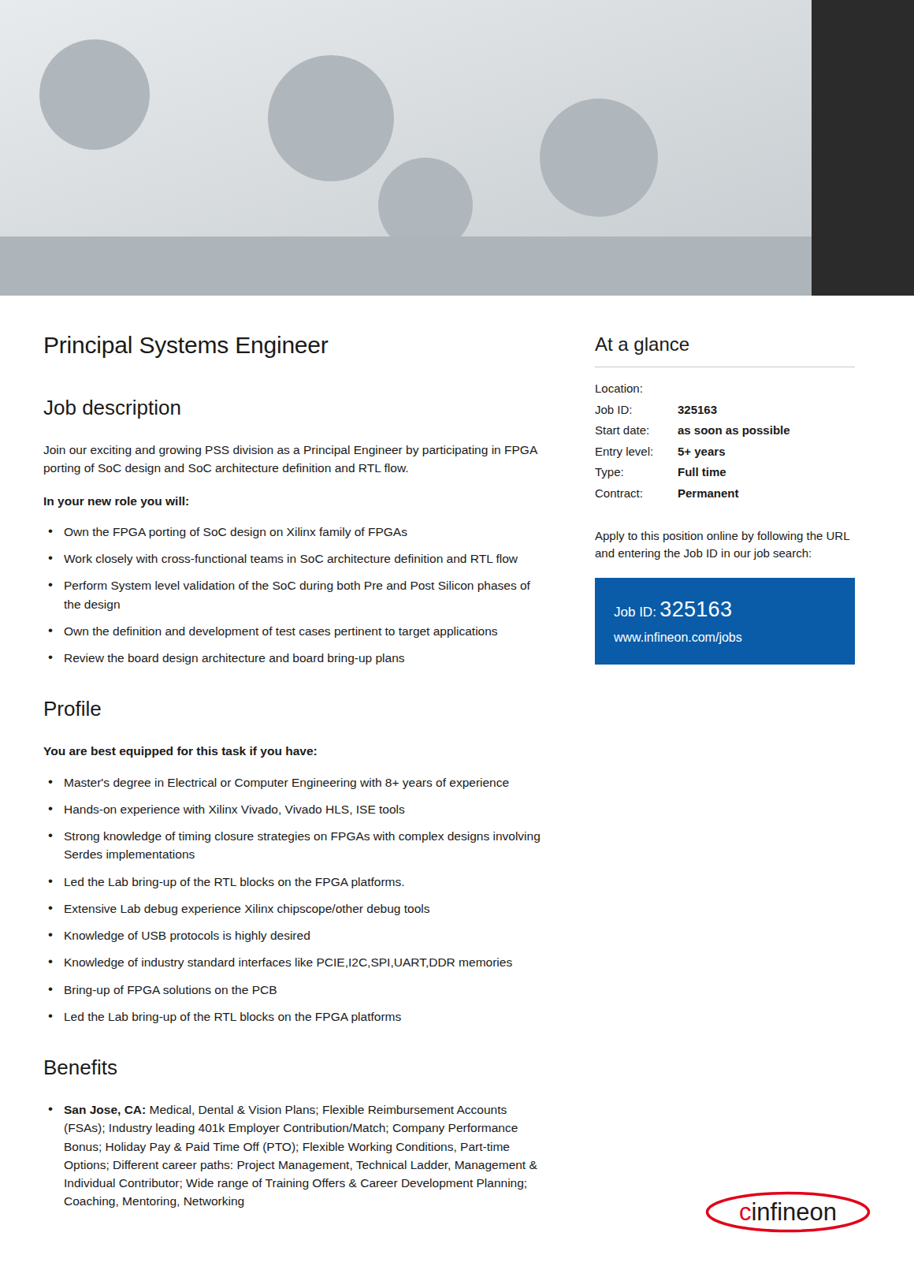Principal Systems Engineer
Job description
Join our exciting and growing PSS division as a Principal Engineer by participating in FPGA porting of SoC design and SoC architecture definition and RTL flow.
In your new role you will:
Own the FPGA porting of SoC design on Xilinx family of FPGAs
Work closely with cross-functional teams in SoC architecture definition and RTL flow
Perform System level validation of the SoC during both Pre and Post Silicon phases of the design
Own the definition and development of test cases pertinent to target applications
Review the board design architecture and board bring-up plans
Profile
You are best equipped for this task if you have:
Master's degree in Electrical or Computer Engineering with 8+ years of experience
Hands-on experience with Xilinx Vivado, Vivado HLS, ISE tools
Strong knowledge of timing closure strategies on FPGAs with complex designs involving Serdes implementations
Led the Lab bring-up of the RTL blocks on the FPGA platforms.
Extensive Lab debug experience Xilinx chipscope/other debug tools
Knowledge of USB protocols is highly desired
Knowledge of industry standard interfaces like PCIE,I2C,SPI,UART,DDR memories
Bring-up of FPGA solutions on the PCB
Led the Lab bring-up of the RTL blocks on the FPGA platforms
Benefits
San Jose, CA: Medical, Dental & Vision Plans; Flexible Reimbursement Accounts (FSAs); Industry leading 401k Employer Contribution/Match; Company Performance Bonus; Holiday Pay & Paid Time Off (PTO); Flexible Working Conditions, Part-time Options; Different career paths: Project Management, Technical Ladder, Management & Individual Contributor; Wide range of Training Offers & Career Development Planning; Coaching, Mentoring, Networking
At a glance
| Location: | |
| Job ID: | 325163 |
| Start date: | as soon as possible |
| Entry level: | 5+ years |
| Type: | Full time |
| Contract: | Permanent |
Apply to this position online by following the URL and entering the Job ID in our job search:
Job ID: 325163 www.infineon.com/jobs
cinfineon